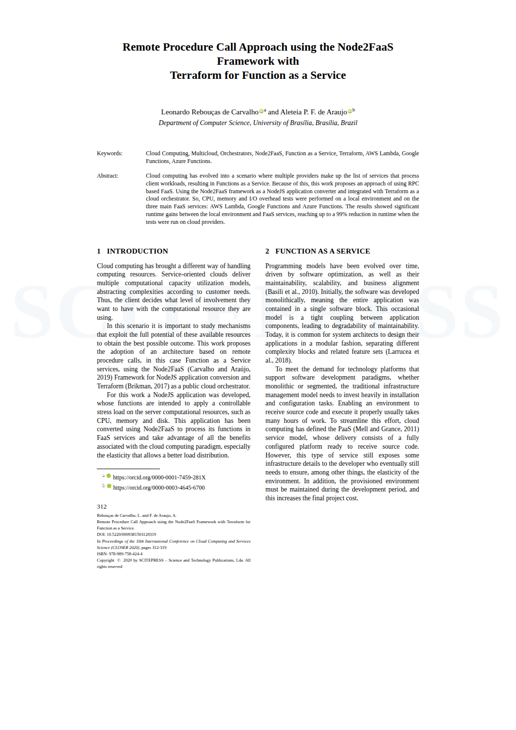SCITEPRESS
Remote Procedure Call Approach using the Node2FaaS Framework with
Terraform for Function as a Service
Leonardo Rebouças de Carvalhoa and Aleteia P. F. de Araujob
Department of Computer Science, University of Brasília, Brasília, Brazil
Keywords:
Cloud Computing, Multicloud, Orchestrators, Node2FaaS, Function as a Service, Terraform, AWS Lambda, Google Functions, Azure Functions.
Abstract:
Cloud computing has evolved into a scenario where multiple providers make up the list of services that process client workloads, resulting in Functions as a Service. Because of this, this work proposes an approach of using RPC based FaaS. Using the Node2FaaS framework as a NodeJS application converter and integrated with Terraform as a cloud orchestrator. So, CPU, memory and I/O overhead tests were performed on a local environment and on the three main FaaS services: AWS Lambda, Google Functions and Azure Functions. The results showed significant runtime gains between the local environment and FaaS services, reaching up to a 99% reduction in runtime when the tests were run on cloud providers.
1 INTRODUCTION
Cloud computing has brought a different way of handling computing resources. Service-oriented clouds deliver multiple computational capacity utilization models, abstracting complexities according to customer needs. Thus, the client decides what level of involvement they want to have with the computational resource they are using.
In this scenario it is important to study mechanisms that exploit the full potential of these available resources to obtain the best possible outcome. This work proposes the adoption of an architecture based on remote procedure calls, in this case Function as a Service services, using the Node2FaaS (Carvalho and Araújo, 2019) Framework for NodeJS application conversion and Terraform (Brikman, 2017) as a public cloud orchestrator.
For this work a NodeJS application was developed, whose functions are intended to apply a controllable stress load on the server computational resources, such as CPU, memory and disk. This application has been converted using Node2FaaS to process its functions in FaaS services and take advantage of all the benefits associated with the cloud computing paradigm, especially the elasticity that allows a better load distribution.
a https://orcid.org/0000-0001-7459-281X
b https://orcid.org/0000-0003-4645-6700
312
Rebouças de Carvalho, L. and F. de Araujo, A.
Remote Procedure Call Approach using the Node2FaaS Framework with Terraform for Function as a Service.
DOI: 10.5220/0009381503120319
In Proceedings of the 10th International Conference on Cloud Computing and Services Science (CLOSER 2020), pages 312-319
ISBN: 978-989-758-424-4
Copyright © 2020 by SCITEPRESS – Science and Technology Publications, Lda. All rights reserved
2 FUNCTION AS A SERVICE
Programming models have been evolved over time, driven by software optimization, as well as their maintainability, scalability, and business alignment (Basili et al., 2010). Initially, the software was developed monolithically, meaning the entire application was contained in a single software block. This occasional model is a tight coupling between application components, leading to degradability of maintainability. Today, it is common for system architects to design their applications in a modular fashion, separating different complexity blocks and related feature sets (Larrucea et al., 2018).
To meet the demand for technology platforms that support software development paradigms, whether monolithic or segmented, the traditional infrastructure management model needs to invest heavily in installation and configuration tasks. Enabling an environment to receive source code and execute it properly usually takes many hours of work. To streamline this effort, cloud computing has defined the PaaS (Mell and Grance, 2011) service model, whose delivery consists of a fully configured platform ready to receive source code. However, this type of service still exposes some infrastructure details to the developer who eventually still needs to ensure, among other things, the elasticity of the environment. In addition, the provisioned environment must be maintained during the development period, and this increases the final project cost.